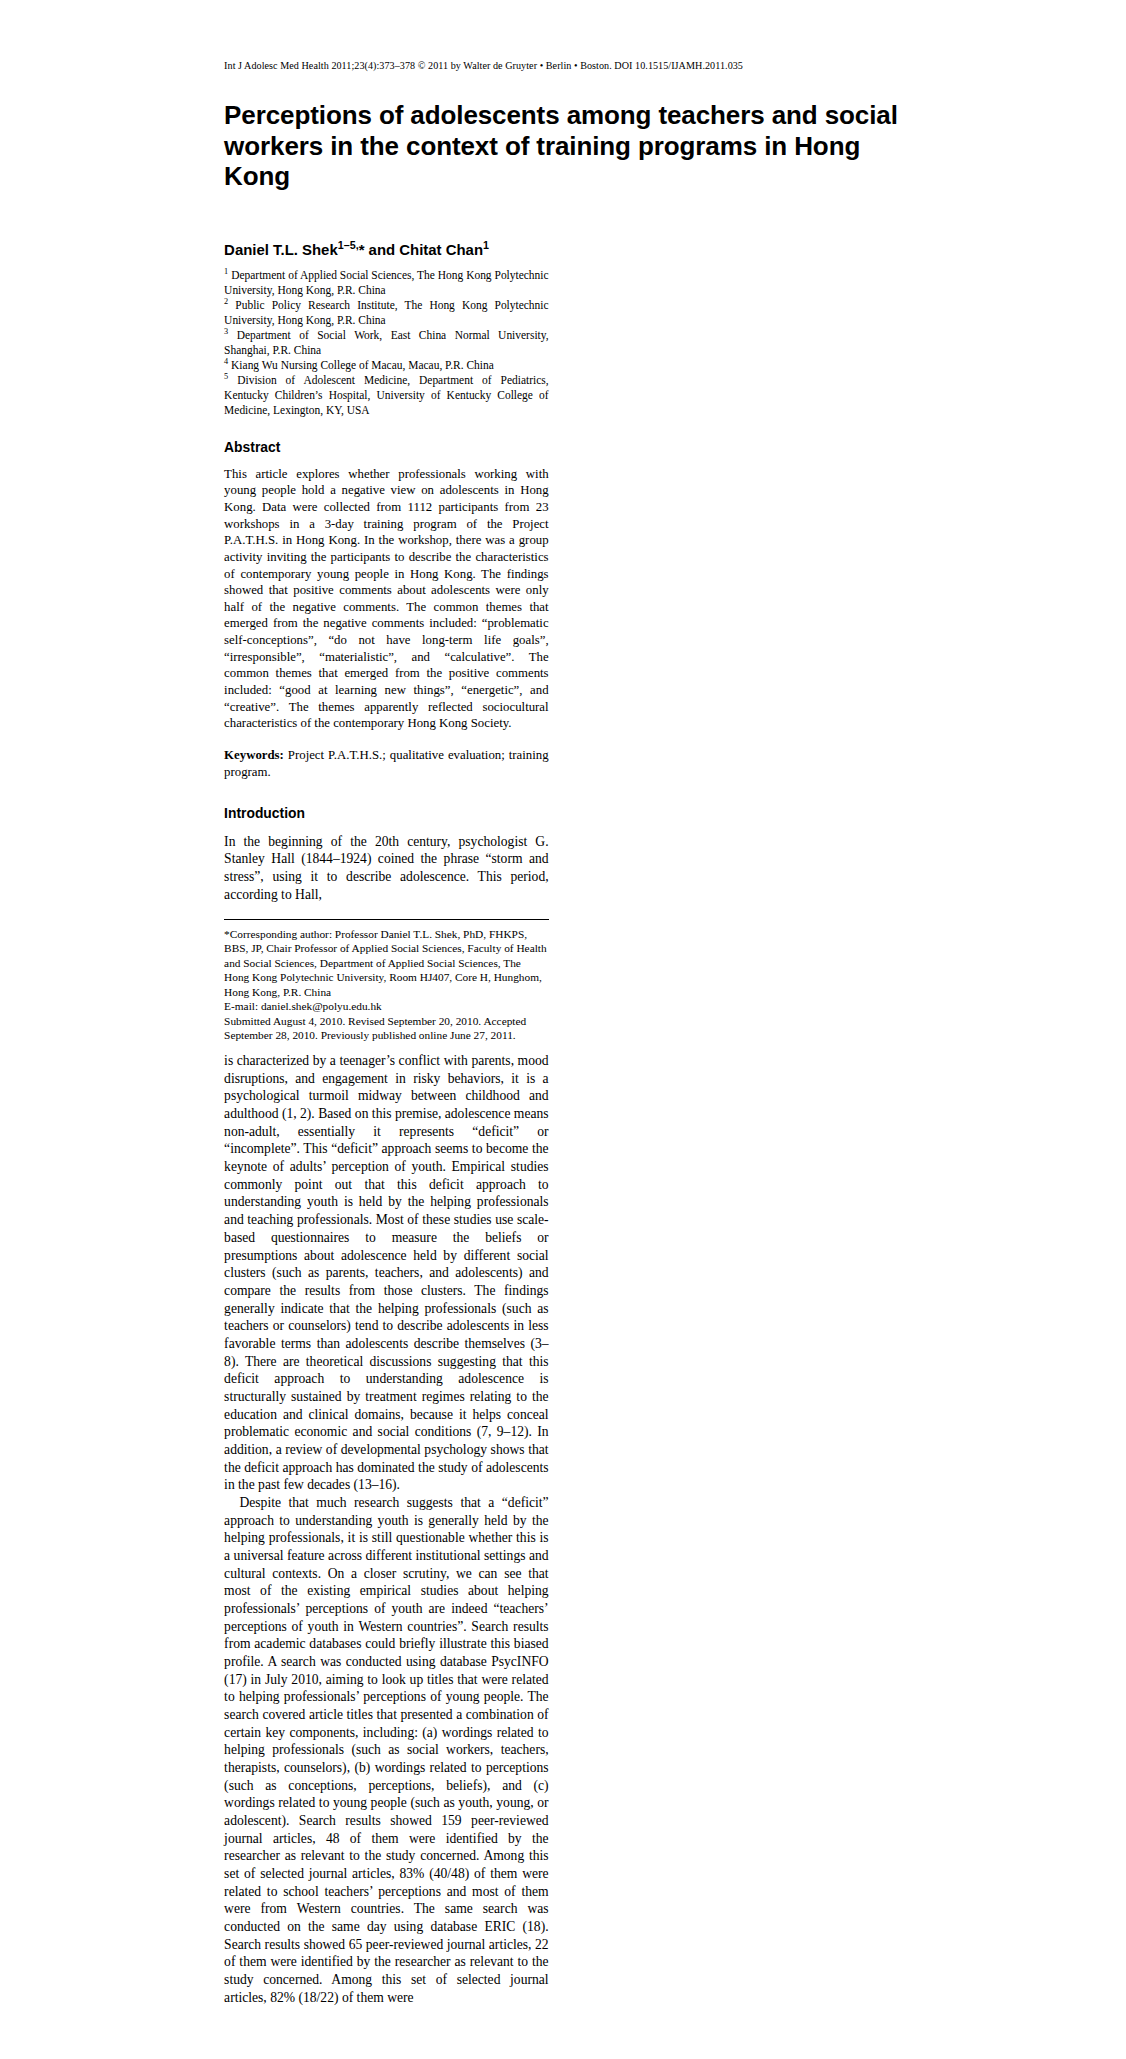Int J Adolesc Med Health 2011;23(4):373–378 © 2011 by Walter de Gruyter • Berlin • Boston. DOI 10.1515/IJAMH.2011.035
Perceptions of adolescents among teachers and social workers in the context of training programs in Hong Kong
Daniel T.L. Shek1–5,* and Chitat Chan1
1 Department of Applied Social Sciences, The Hong Kong Polytechnic University, Hong Kong, P.R. China
2 Public Policy Research Institute, The Hong Kong Polytechnic University, Hong Kong, P.R. China
3 Department of Social Work, East China Normal University, Shanghai, P.R. China
4 Kiang Wu Nursing College of Macau, Macau, P.R. China
5 Division of Adolescent Medicine, Department of Pediatrics, Kentucky Children’s Hospital, University of Kentucky College of Medicine, Lexington, KY, USA
Abstract
This article explores whether professionals working with young people hold a negative view on adolescents in Hong Kong. Data were collected from 1112 participants from 23 workshops in a 3-day training program of the Project P.A.T.H.S. in Hong Kong. In the workshop, there was a group activity inviting the participants to describe the characteristics of contemporary young people in Hong Kong. The findings showed that positive comments about adolescents were only half of the negative comments. The common themes that emerged from the negative comments included: “problematic self-conceptions”, “do not have long-term life goals”, “irresponsible”, “materialistic”, and “calculative”. The common themes that emerged from the positive comments included: “good at learning new things”, “energetic”, and “creative”. The themes apparently reflected sociocultural characteristics of the contemporary Hong Kong Society.
Keywords: Project P.A.T.H.S.; qualitative evaluation; training program.
Introduction
In the beginning of the 20th century, psychologist G. Stanley Hall (1844–1924) coined the phrase “storm and stress”, using it to describe adolescence. This period, according to Hall,
*Corresponding author: Professor Daniel T.L. Shek, PhD, FHKPS, BBS, JP, Chair Professor of Applied Social Sciences, Faculty of Health and Social Sciences, Department of Applied Social Sciences, The Hong Kong Polytechnic University, Room HJ407, Core H, Hunghom, Hong Kong, P.R. China
E-mail: daniel.shek@polyu.edu.hk
Submitted August 4, 2010. Revised September 20, 2010. Accepted September 28, 2010. Previously published online June 27, 2011.
is characterized by a teenager’s conflict with parents, mood disruptions, and engagement in risky behaviors, it is a psychological turmoil midway between childhood and adulthood (1, 2). Based on this premise, adolescence means non-adult, essentially it represents “deficit” or “incomplete”. This “deficit” approach seems to become the keynote of adults’ perception of youth. Empirical studies commonly point out that this deficit approach to understanding youth is held by the helping professionals and teaching professionals. Most of these studies use scale-based questionnaires to measure the beliefs or presumptions about adolescence held by different social clusters (such as parents, teachers, and adolescents) and compare the results from those clusters. The findings generally indicate that the helping professionals (such as teachers or counselors) tend to describe adolescents in less favorable terms than adolescents describe themselves (3–8). There are theoretical discussions suggesting that this deficit approach to understanding adolescence is structurally sustained by treatment regimes relating to the education and clinical domains, because it helps conceal problematic economic and social conditions (7, 9–12). In addition, a review of developmental psychology shows that the deficit approach has dominated the study of adolescents in the past few decades (13–16).
Despite that much research suggests that a “deficit” approach to understanding youth is generally held by the helping professionals, it is still questionable whether this is a universal feature across different institutional settings and cultural contexts. On a closer scrutiny, we can see that most of the existing empirical studies about helping professionals’ perceptions of youth are indeed “teachers’ perceptions of youth in Western countries”. Search results from academic databases could briefly illustrate this biased profile. A search was conducted using database PsycINFO (17) in July 2010, aiming to look up titles that were related to helping professionals’ perceptions of young people. The search covered article titles that presented a combination of certain key components, including: (a) wordings related to helping professionals (such as social workers, teachers, therapists, counselors), (b) wordings related to perceptions (such as conceptions, perceptions, beliefs), and (c) wordings related to young people (such as youth, young, or adolescent). Search results showed 159 peer-reviewed journal articles, 48 of them were identified by the researcher as relevant to the study concerned. Among this set of selected journal articles, 83% (40/48) of them were related to school teachers’ perceptions and most of them were from Western countries. The same search was conducted on the same day using database ERIC (18). Search results showed 65 peer-reviewed journal articles, 22 of them were identified by the researcher as relevant to the study concerned. Among this set of selected journal articles, 82% (18/22) of them were